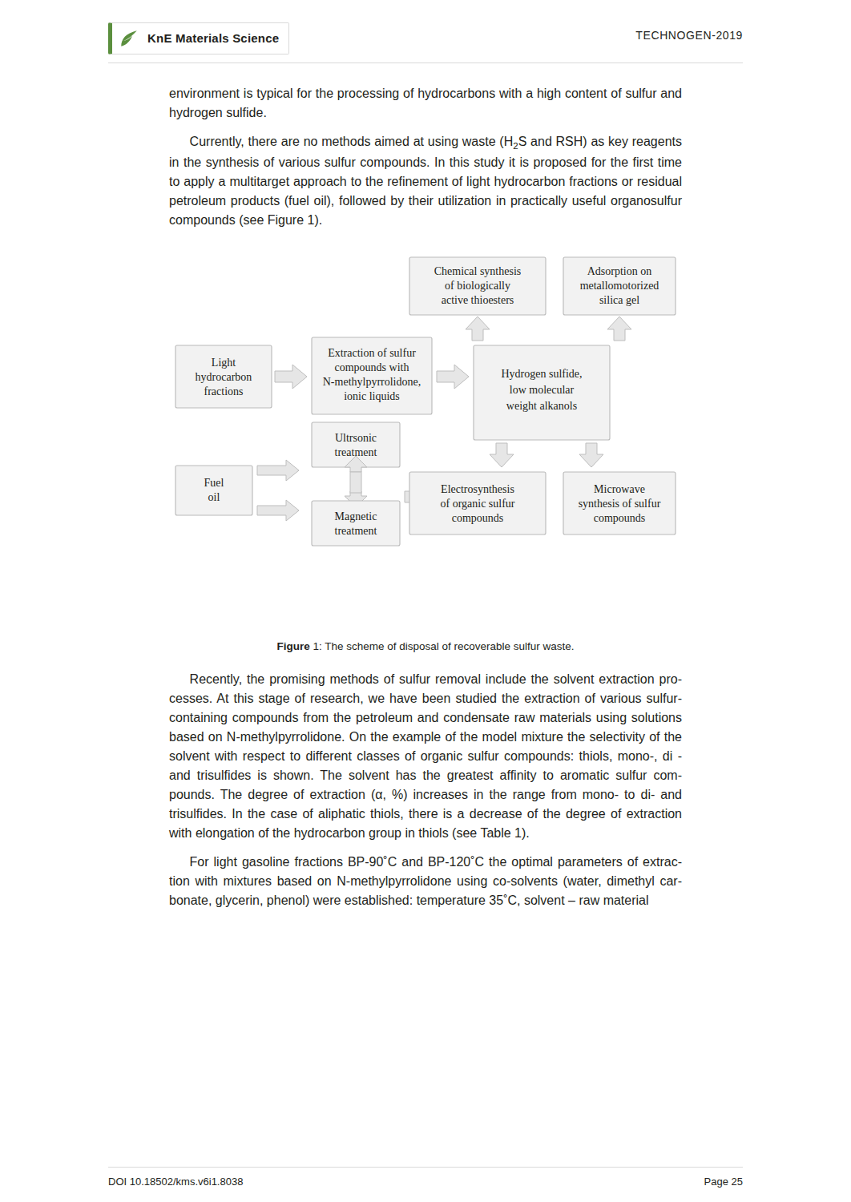KnE Materials Science
TECHNOGEN-2019
environment is typical for the processing of hydrocarbons with a high content of sulfur and hydrogen sulfide.
Currently, there are no methods aimed at using waste (H2S and RSH) as key reagents in the synthesis of various sulfur compounds. In this study it is proposed for the first time to apply a multitarget approach to the refinement of light hydrocarbon fractions or residual petroleum products (fuel oil), followed by their utilization in practically useful organosulfur compounds (see Figure 1).
Scheme of disposal of recoverable sulfur waste Flow diagram: light hydrocarbon fractions undergo extraction of sulfur compounds with N-methylpyrrolidone or ionic liquids; fuel oil undergoes ultrasonic and magnetic treatment. Both routes lead to hydrogen sulfide and low molecular weight alkanols, which feed chemical synthesis of biologically active thioesters, adsorption on metallomotorized silica gel, electrosynthesis of organic sulfur compounds, and microwave synthesis of sulfur compounds. Chemical synthesis of biologically active thioesters Adsorption on metallomotorized silica gel Light hydrocarbon fractions Extraction of sulfur compounds with N-methylpyrrolidone, ionic liquids Hydrogen sulfide, low molecular weight alkanols Ultrsonic treatment Fuel oil Magnetic treatment Electrosynthesis of organic sulfur compounds Microwave synthesis of sulfur compounds
Figure 1: The scheme of disposal of recoverable sulfur waste.
Recently, the promising methods of sulfur removal include the solvent extraction processes. At this stage of research, we have been studied the extraction of various sulfur-containing compounds from the petroleum and condensate raw materials using solutions based on N-methylpyrrolidone. On the example of the model mixture the selectivity of the solvent with respect to different classes of organic sulfur compounds: thiols, mono-, di - and trisulfides is shown. The solvent has the greatest affinity to aromatic sulfur compounds. The degree of extraction (α, %) increases in the range from mono- to di- and trisulfides. In the case of aliphatic thiols, there is a decrease of the degree of extraction with elongation of the hydrocarbon group in thiols (see Table 1).
For light gasoline fractions BP-90˚C and BP-120˚C the optimal parameters of extraction with mixtures based on N-methylpyrrolidone using co-solvents (water, dimethyl carbonate, glycerin, phenol) were established: temperature 35˚C, solvent – raw material
DOI 10.18502/kms.v6i1.8038 Page 25